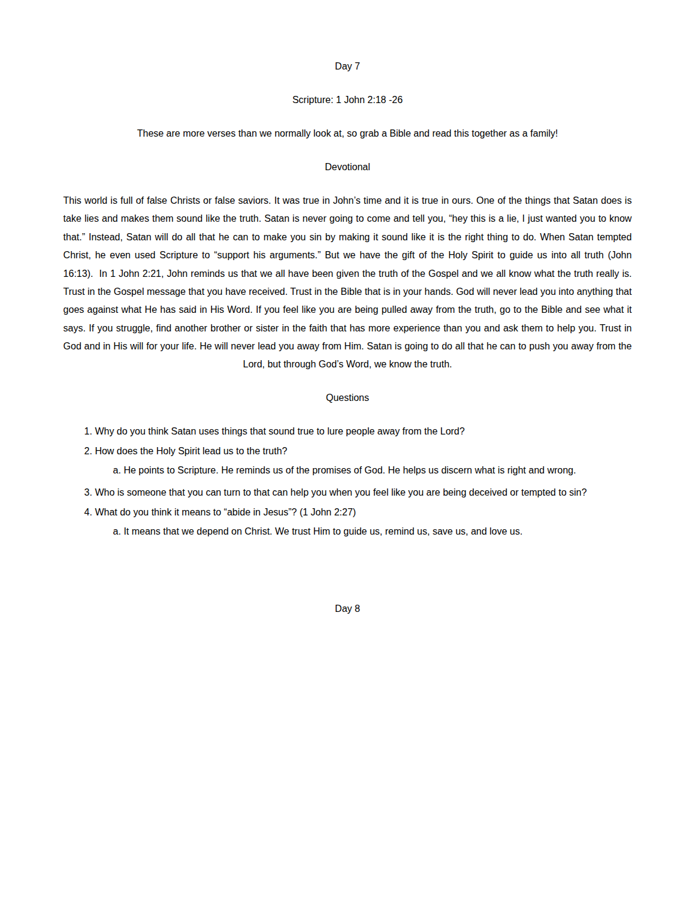Day 7
Scripture: 1 John 2:18 -26
These are more verses than we normally look at, so grab a Bible and read this together as a family!
Devotional
This world is full of false Christs or false saviors. It was true in John’s time and it is true in ours. One of the things that Satan does is take lies and makes them sound like the truth. Satan is never going to come and tell you, “hey this is a lie, I just wanted you to know that.” Instead, Satan will do all that he can to make you sin by making it sound like it is the right thing to do. When Satan tempted Christ, he even used Scripture to “support his arguments.” But we have the gift of the Holy Spirit to guide us into all truth (John 16:13). In 1 John 2:21, John reminds us that we all have been given the truth of the Gospel and we all know what the truth really is. Trust in the Gospel message that you have received. Trust in the Bible that is in your hands. God will never lead you into anything that goes against what He has said in His Word. If you feel like you are being pulled away from the truth, go to the Bible and see what it says. If you struggle, find another brother or sister in the faith that has more experience than you and ask them to help you. Trust in God and in His will for your life. He will never lead you away from Him. Satan is going to do all that he can to push you away from the Lord, but through God’s Word, we know the truth.
Questions
Why do you think Satan uses things that sound true to lure people away from the Lord?
How does the Holy Spirit lead us to the truth?
He points to Scripture. He reminds us of the promises of God. He helps us discern what is right and wrong.
Who is someone that you can turn to that can help you when you feel like you are being deceived or tempted to sin?
What do you think it means to “abide in Jesus”? (1 John 2:27)
It means that we depend on Christ. We trust Him to guide us, remind us, save us, and love us.
Day 8